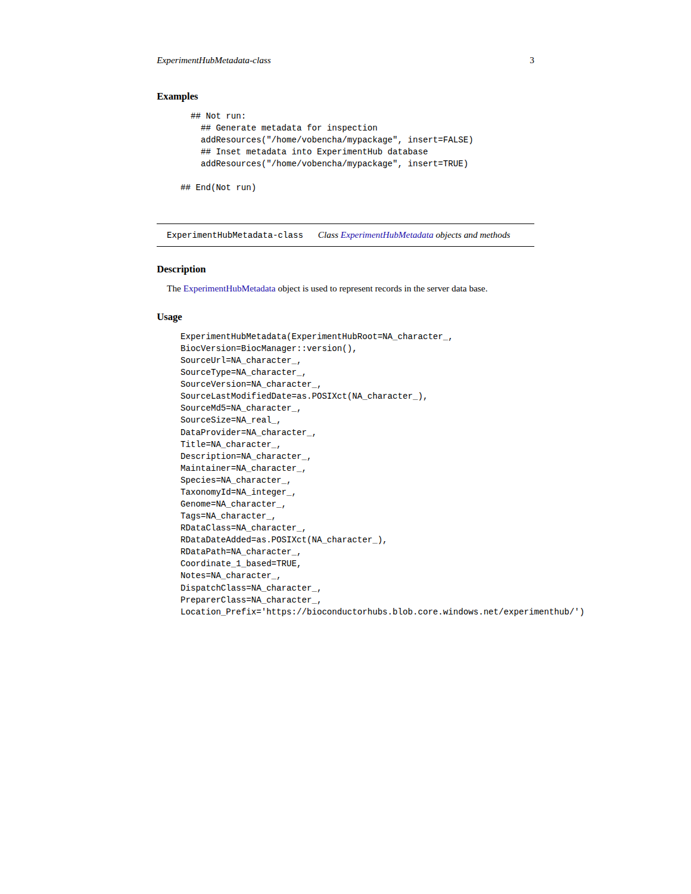ExperimentHubMetadata-class 3
Examples
  ## Not run: 
    ## Generate metadata for inspection
    addResources("/home/vobencha/mypackage", insert=FALSE)
    ## Inset metadata into ExperimentHub database
    addResources("/home/vobencha/mypackage", insert=TRUE)

## End(Not run)
ExperimentHubMetadata-class Class ExperimentHubMetadata objects and methods
Description
The ExperimentHubMetadata object is used to represent records in the server data base.
Usage
ExperimentHubMetadata(ExperimentHubRoot=NA_character_,
BiocVersion=BiocManager::version(),
SourceUrl=NA_character_,
SourceType=NA_character_,
SourceVersion=NA_character_,
SourceLastModifiedDate=as.POSIXct(NA_character_),
SourceMd5=NA_character_,
SourceSize=NA_real_,
DataProvider=NA_character_,
Title=NA_character_,
Description=NA_character_,
Maintainer=NA_character_,
Species=NA_character_,
TaxonomyId=NA_integer_,
Genome=NA_character_,
Tags=NA_character_,
RDataClass=NA_character_,
RDataDateAdded=as.POSIXct(NA_character_),
RDataPath=NA_character_,
Coordinate_1_based=TRUE,
Notes=NA_character_,
DispatchClass=NA_character_,
PreparerClass=NA_character_,
Location_Prefix='https://bioconductorhubs.blob.core.windows.net/experimenthub/')